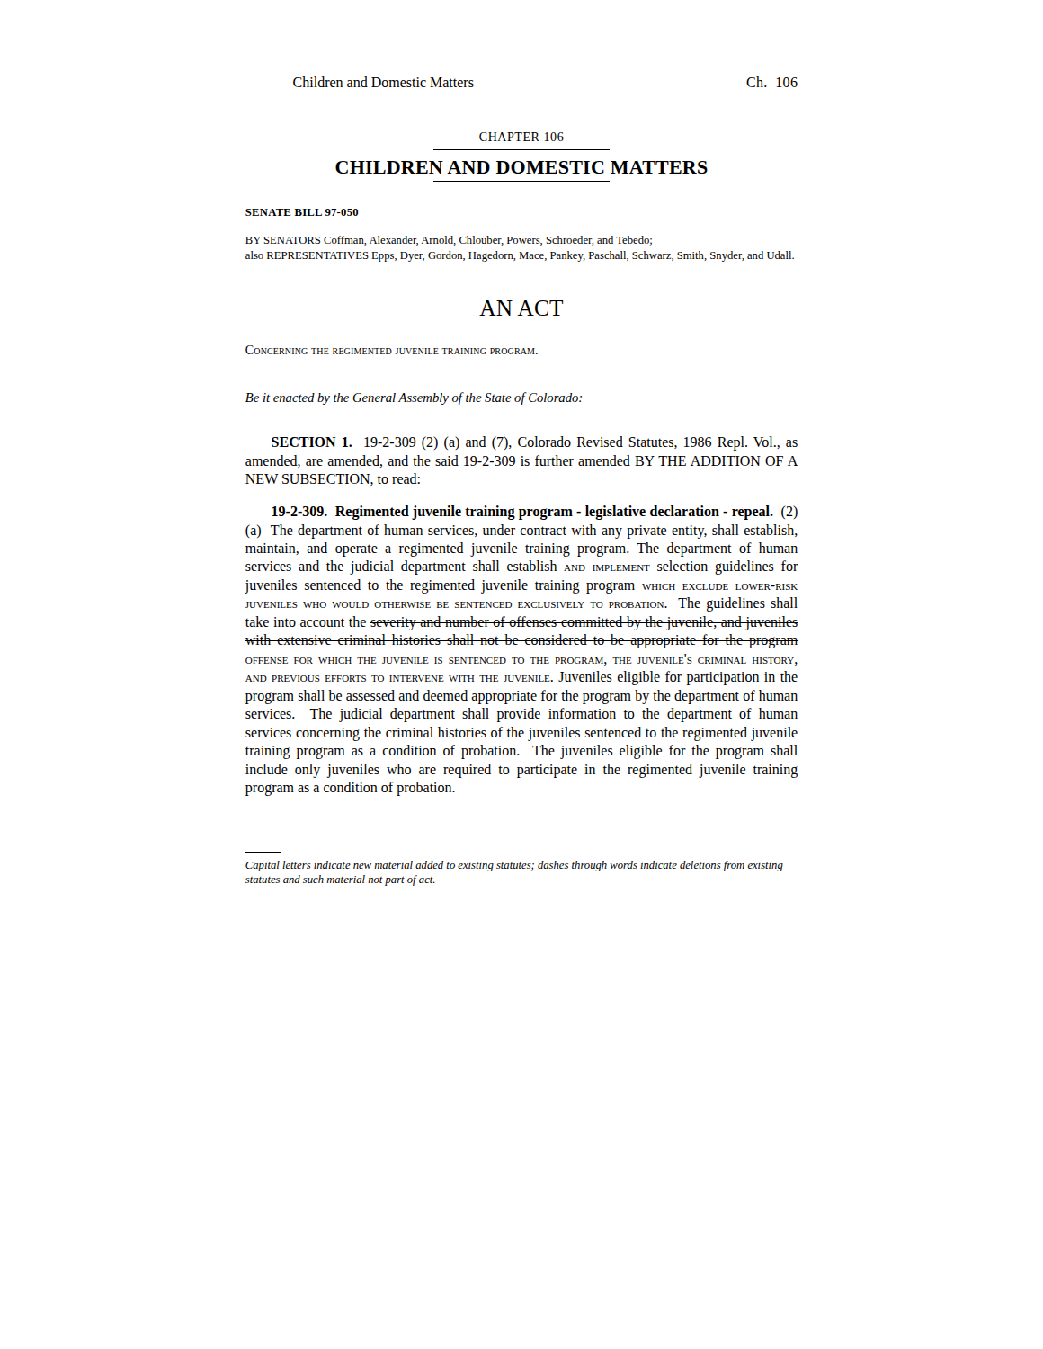Children and Domestic Matters Ch. 106
CHAPTER 106
CHILDREN AND DOMESTIC MATTERS
SENATE BILL 97-050
BY SENATORS Coffman, Alexander, Arnold, Chlouber, Powers, Schroeder, and Tebedo;
also REPRESENTATIVES Epps, Dyer, Gordon, Hagedorn, Mace, Pankey, Paschall, Schwarz, Smith, Snyder, and Udall.
AN ACT
Concerning the regimented juvenile training program.
Be it enacted by the General Assembly of the State of Colorado:
SECTION 1. 19-2-309 (2) (a) and (7), Colorado Revised Statutes, 1986 Repl. Vol., as amended, are amended, and the said 19-2-309 is further amended BY THE ADDITION OF A NEW SUBSECTION, to read:
19-2-309. Regimented juvenile training program - legislative declaration - repeal. (2) (a) The department of human services, under contract with any private entity, shall establish, maintain, and operate a regimented juvenile training program. The department of human services and the judicial department shall establish and implement selection guidelines for juveniles sentenced to the regimented juvenile training program which exclude lower-risk juveniles who would otherwise be sentenced exclusively to probation. The guidelines shall take into account the severity and number of offenses committed by the juvenile, and juveniles with extensive criminal histories shall not be considered to be appropriate for the program offense for which the juvenile is sentenced to the program, the juvenile's criminal history, and previous efforts to intervene with the juvenile. Juveniles eligible for participation in the program shall be assessed and deemed appropriate for the program by the department of human services. The judicial department shall provide information to the department of human services concerning the criminal histories of the juveniles sentenced to the regimented juvenile training program as a condition of probation. The juveniles eligible for the program shall include only juveniles who are required to participate in the regimented juvenile training program as a condition of probation.
Capital letters indicate new material added to existing statutes; dashes through words indicate deletions from existing statutes and such material not part of act.